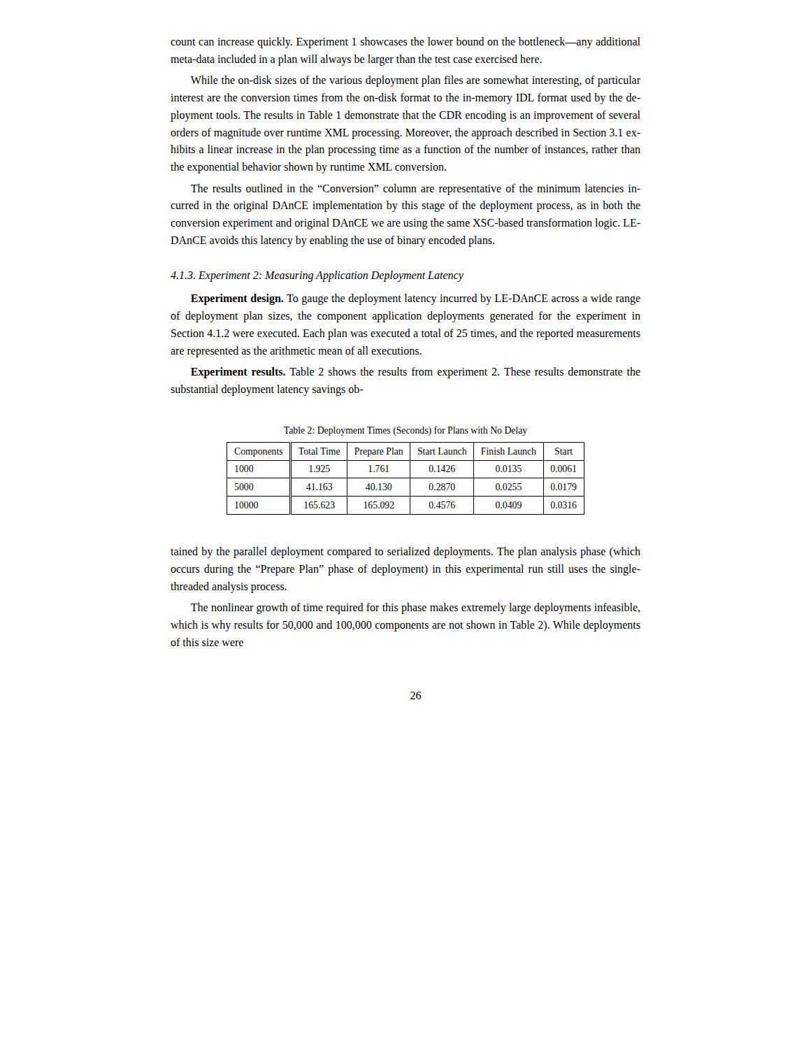count can increase quickly. Experiment 1 showcases the lower bound on the bottleneck—any additional meta-data included in a plan will always be larger than the test case exercised here.
While the on-disk sizes of the various deployment plan files are somewhat interesting, of particular interest are the conversion times from the on-disk format to the in-memory IDL format used by the deployment tools. The results in Table 1 demonstrate that the CDR encoding is an improvement of several orders of magnitude over runtime XML processing. Moreover, the approach described in Section 3.1 exhibits a linear increase in the plan processing time as a function of the number of instances, rather than the exponential behavior shown by runtime XML conversion.
The results outlined in the “Conversion” column are representative of the minimum latencies incurred in the original DAnCE implementation by this stage of the deployment process, as in both the conversion experiment and original DAnCE we are using the same XSC-based transformation logic. LE-DAnCE avoids this latency by enabling the use of binary encoded plans.
4.1.3. Experiment 2: Measuring Application Deployment Latency
Experiment design. To gauge the deployment latency incurred by LE-DAnCE across a wide range of deployment plan sizes, the component application deployments generated for the experiment in Section 4.1.2 were executed. Each plan was executed a total of 25 times, and the reported measurements are represented as the arithmetic mean of all executions.
Experiment results. Table 2 shows the results from experiment 2. These results demonstrate the substantial deployment latency savings ob-
Table 2: Deployment Times (Seconds) for Plans with No Delay
| Components | Total Time | Prepare Plan | Start Launch | Finish Launch | Start |
| --- | --- | --- | --- | --- | --- |
| 1000 | 1.925 | 1.761 | 0.1426 | 0.0135 | 0.0061 |
| 5000 | 41.163 | 40.130 | 0.2870 | 0.0255 | 0.0179 |
| 10000 | 165.623 | 165.092 | 0.4576 | 0.0409 | 0.0316 |
tained by the parallel deployment compared to serialized deployments. The plan analysis phase (which occurs during the “Prepare Plan” phase of deployment) in this experimental run still uses the single-threaded analysis process.
The nonlinear growth of time required for this phase makes extremely large deployments infeasible, which is why results for 50,000 and 100,000 components are not shown in Table 2). While deployments of this size were
26